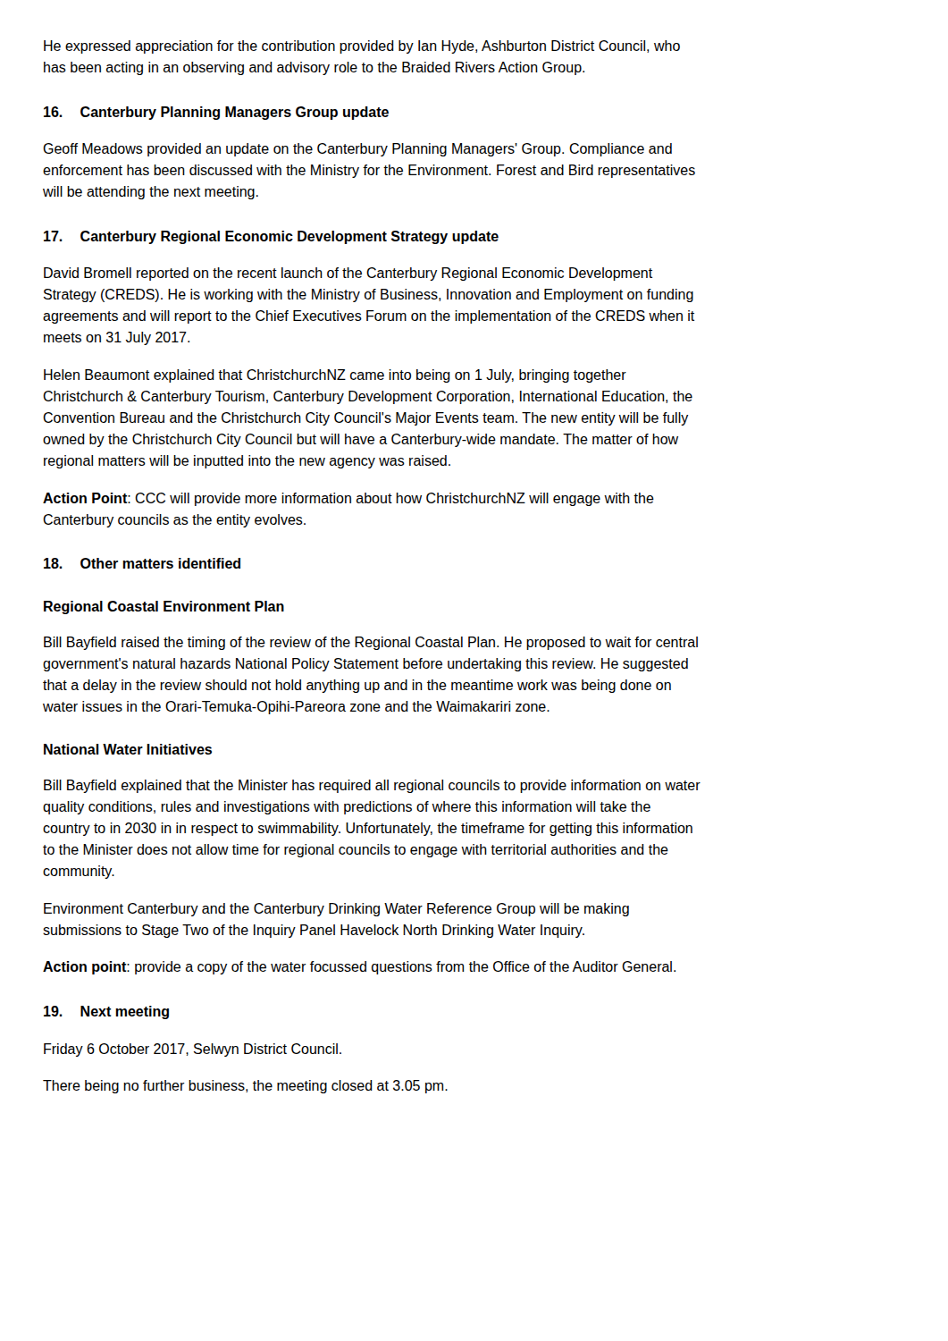He expressed appreciation for the contribution provided by Ian Hyde, Ashburton District Council, who has been acting in an observing and advisory role to the Braided Rivers Action Group.
16. Canterbury Planning Managers Group update
Geoff Meadows provided an update on the Canterbury Planning Managers' Group. Compliance and enforcement has been discussed with the Ministry for the Environment. Forest and Bird representatives will be attending the next meeting.
17. Canterbury Regional Economic Development Strategy update
David Bromell reported on the recent launch of the Canterbury Regional Economic Development Strategy (CREDS). He is working with the Ministry of Business, Innovation and Employment on funding agreements and will report to the Chief Executives Forum on the implementation of the CREDS when it meets on 31 July 2017.
Helen Beaumont explained that ChristchurchNZ came into being on 1 July, bringing together Christchurch & Canterbury Tourism, Canterbury Development Corporation, International Education, the Convention Bureau and the Christchurch City Council's Major Events team. The new entity will be fully owned by the Christchurch City Council but will have a Canterbury-wide mandate. The matter of how regional matters will be inputted into the new agency was raised.
Action Point: CCC will provide more information about how ChristchurchNZ will engage with the Canterbury councils as the entity evolves.
18. Other matters identified
Regional Coastal Environment Plan
Bill Bayfield raised the timing of the review of the Regional Coastal Plan. He proposed to wait for central government's natural hazards National Policy Statement before undertaking this review. He suggested that a delay in the review should not hold anything up and in the meantime work was being done on water issues in the Orari-Temuka-Opihi-Pareora zone and the Waimakariri zone.
National Water Initiatives
Bill Bayfield explained that the Minister has required all regional councils to provide information on water quality conditions, rules and investigations with predictions of where this information will take the country to in 2030 in in respect to swimmability. Unfortunately, the timeframe for getting this information to the Minister does not allow time for regional councils to engage with territorial authorities and the community.
Environment Canterbury and the Canterbury Drinking Water Reference Group will be making submissions to Stage Two of the Inquiry Panel Havelock North Drinking Water Inquiry.
Action point: provide a copy of the water focussed questions from the Office of the Auditor General.
19. Next meeting
Friday 6 October 2017, Selwyn District Council.
There being no further business, the meeting closed at 3.05 pm.